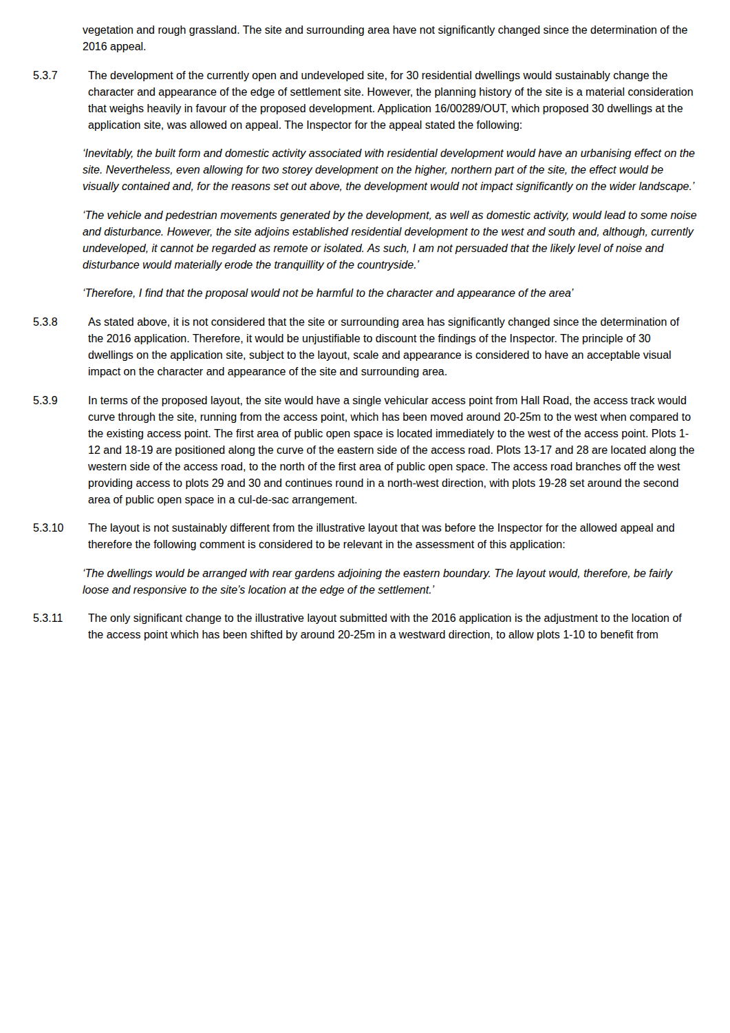vegetation and rough grassland. The site and surrounding area have not significantly changed since the determination of the 2016 appeal.
5.3.7
The development of the currently open and undeveloped site, for 30 residential dwellings would sustainably change the character and appearance of the edge of settlement site. However, the planning history of the site is a material consideration that weighs heavily in favour of the proposed development. Application 16/00289/OUT, which proposed 30 dwellings at the application site, was allowed on appeal. The Inspector for the appeal stated the following:
‘Inevitably, the built form and domestic activity associated with residential development would have an urbanising effect on the site. Nevertheless, even allowing for two storey development on the higher, northern part of the site, the effect would be visually contained and, for the reasons set out above, the development would not impact significantly on the wider landscape.’
‘The vehicle and pedestrian movements generated by the development, as well as domestic activity, would lead to some noise and disturbance. However, the site adjoins established residential development to the west and south and, although, currently undeveloped, it cannot be regarded as remote or isolated. As such, I am not persuaded that the likely level of noise and disturbance would materially erode the tranquillity of the countryside.’
‘Therefore, I find that the proposal would not be harmful to the character and appearance of the area’
5.3.8
As stated above, it is not considered that the site or surrounding area has significantly changed since the determination of the 2016 application. Therefore, it would be unjustifiable to discount the findings of the Inspector. The principle of 30 dwellings on the application site, subject to the layout, scale and appearance is considered to have an acceptable visual impact on the character and appearance of the site and surrounding area.
5.3.9
In terms of the proposed layout, the site would have a single vehicular access point from Hall Road, the access track would curve through the site, running from the access point, which has been moved around 20-25m to the west when compared to the existing access point. The first area of public open space is located immediately to the west of the access point. Plots 1-12 and 18-19 are positioned along the curve of the eastern side of the access road. Plots 13-17 and 28 are located along the western side of the access road, to the north of the first area of public open space. The access road branches off the west providing access to plots 29 and 30 and continues round in a north-west direction, with plots 19-28 set around the second area of public open space in a cul-de-sac arrangement.
5.3.10
The layout is not sustainably different from the illustrative layout that was before the Inspector for the allowed appeal and therefore the following comment is considered to be relevant in the assessment of this application:
‘The dwellings would be arranged with rear gardens adjoining the eastern boundary. The layout would, therefore, be fairly loose and responsive to the site’s location at the edge of the settlement.’
5.3.11
The only significant change to the illustrative layout submitted with the 2016 application is the adjustment to the location of the access point which has been shifted by around 20-25m in a westward direction, to allow plots 1-10 to benefit from